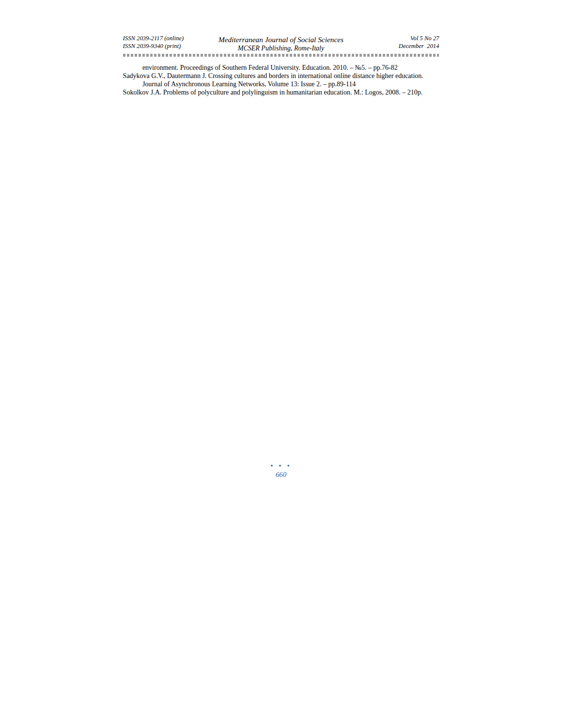| ISSN 2039-2117 (online) ISSN 2039-9340 (print) | Mediterranean Journal of Social Sciences MCSER Publishing, Rome-Italy | Vol 5 No 27 December 2014 |
environment. Proceedings of Southern Federal University. Education. 2010. – №5. – pp.76-82
Sadykova G.V., Dautermann J. Crossing cultures and borders in international online distance higher education. Journal of Asynchronous Learning Networks, Volume 13: Issue 2. – pp.89-114
Sokolkov J.A. Problems of polyculture and polylinguism in humanitarian education. M.: Logos, 2008. – 210p.
• • •
660